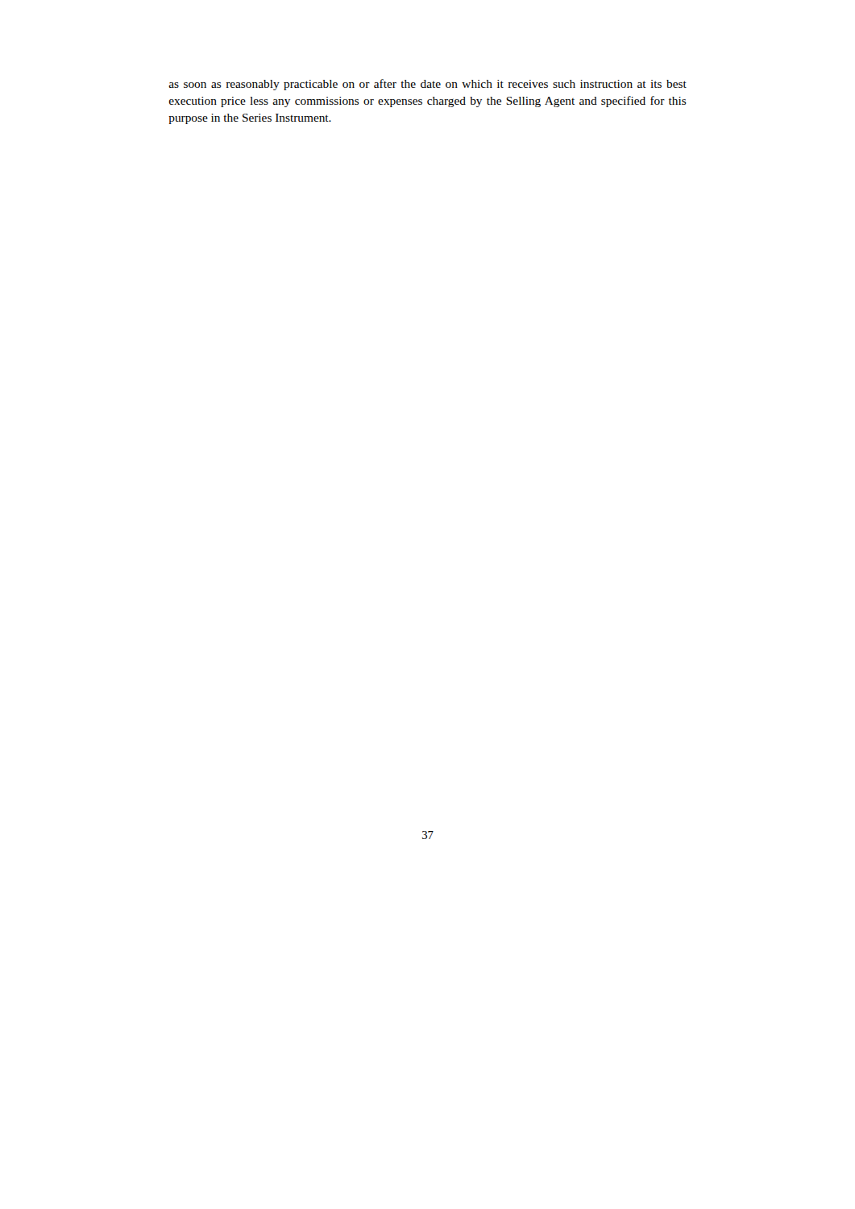as soon as reasonably practicable on or after the date on which it receives such instruction at its best execution price less any commissions or expenses charged by the Selling Agent and specified for this purpose in the Series Instrument.
37